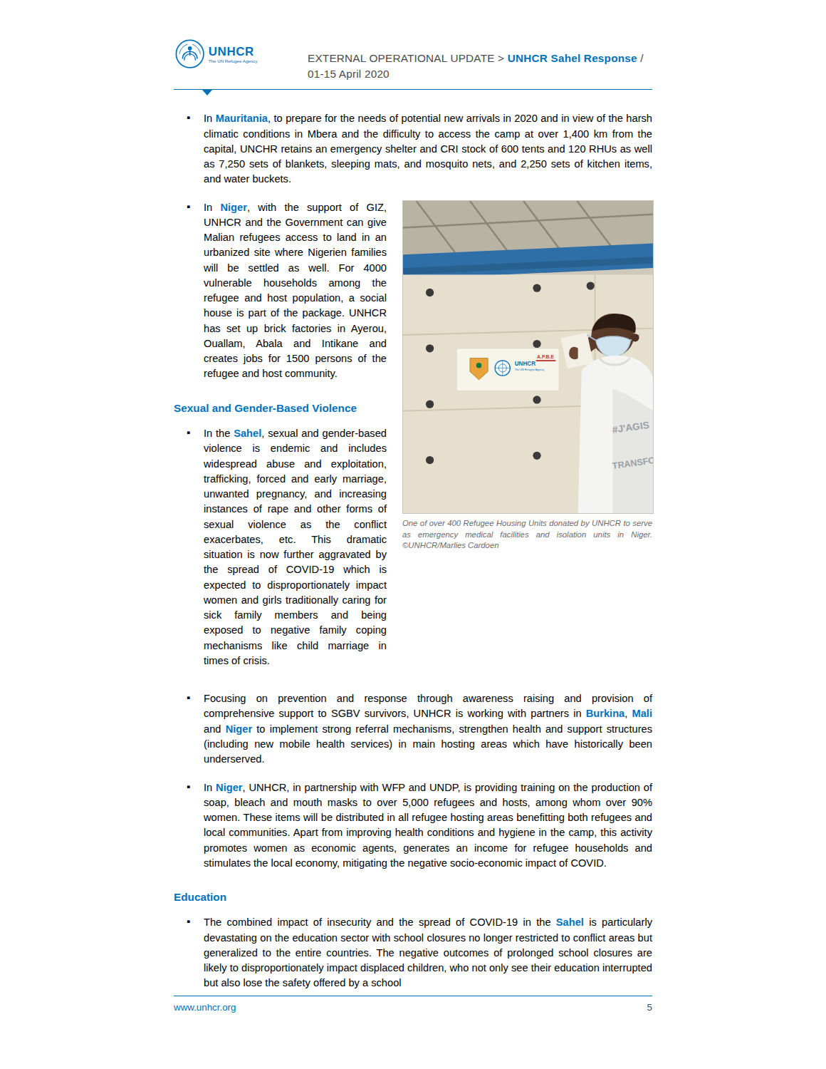UNHCR The UN Refugee Agency
EXTERNAL OPERATIONAL UPDATE > UNHCR Sahel Response / 01-15 April 2020
In Mauritania, to prepare for the needs of potential new arrivals in 2020 and in view of the harsh climatic conditions in Mbera and the difficulty to access the camp at over 1,400 km from the capital, UNCHR retains an emergency shelter and CRI stock of 600 tents and 120 RHUs as well as 7,250 sets of blankets, sleeping mats, and mosquito nets, and 2,250 sets of kitchen items, and water buckets.
In Niger, with the support of GIZ, UNHCR and the Government can give Malian refugees access to land in an urbanized site where Nigerien families will be settled as well. For 4000 vulnerable households among the refugee and host population, a social house is part of the package. UNHCR has set up brick factories in Ayerou, Ouallam, Abala and Intikane and creates jobs for 1500 persons of the refugee and host community.
Sexual and Gender-Based Violence
In the Sahel, sexual and gender-based violence is endemic and includes widespread abuse and exploitation, trafficking, forced and early marriage, unwanted pregnancy, and increasing instances of rape and other forms of sexual violence as the conflict exacerbates, etc. This dramatic situation is now further aggravated by the spread of COVID-19 which is expected to disproportionately impact women and girls traditionally caring for sick family members and being exposed to negative family coping mechanisms like child marriage in times of crisis.
UNHCR The UN Refugee Agency A.P.B.E #J'AGIS TRANSFORM
One of over 400 Refugee Housing Units donated by UNHCR to serve as emergency medical facilities and isolation units in Niger. ©UNHCR/Marlies Cardoen
Focusing on prevention and response through awareness raising and provision of comprehensive support to SGBV survivors, UNHCR is working with partners in Burkina, Mali and Niger to implement strong referral mechanisms, strengthen health and support structures (including new mobile health services) in main hosting areas which have historically been underserved.
In Niger, UNHCR, in partnership with WFP and UNDP, is providing training on the production of soap, bleach and mouth masks to over 5,000 refugees and hosts, among whom over 90% women. These items will be distributed in all refugee hosting areas benefitting both refugees and local communities. Apart from improving health conditions and hygiene in the camp, this activity promotes women as economic agents, generates an income for refugee households and stimulates the local economy, mitigating the negative socio-economic impact of COVID.
Education
The combined impact of insecurity and the spread of COVID-19 in the Sahel is particularly devastating on the education sector with school closures no longer restricted to conflict areas but generalized to the entire countries. The negative outcomes of prolonged school closures are likely to disproportionately impact displaced children, who not only see their education interrupted but also lose the safety offered by a school
www.unhcr.org 5